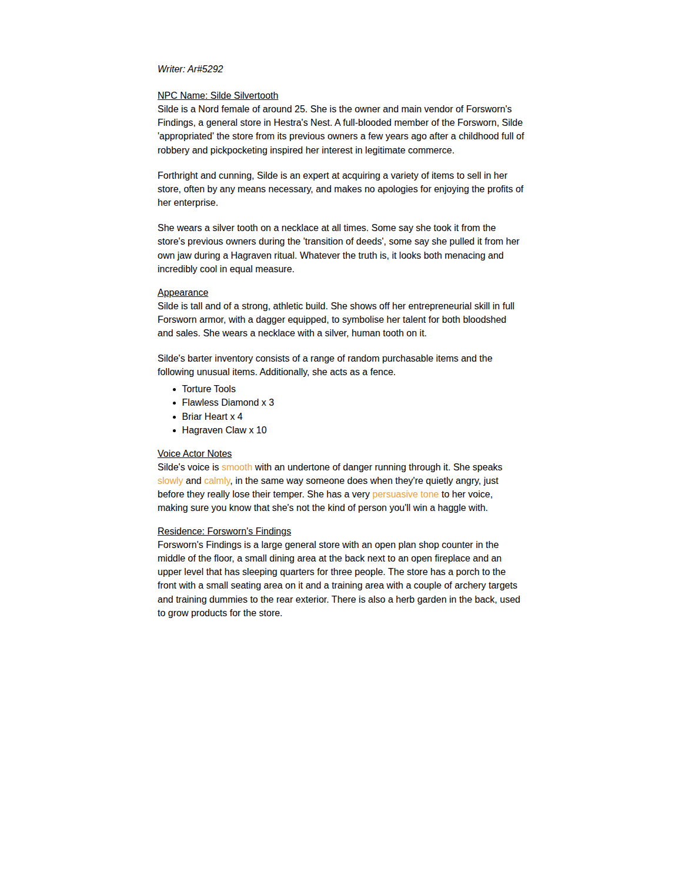Writer: Ar#5292
NPC Name: Silde Silvertooth
Silde is a Nord female of around 25. She is the owner and main vendor of Forsworn's Findings, a general store in Hestra's Nest. A full-blooded member of the Forsworn, Silde 'appropriated' the store from its previous owners a few years ago after a childhood full of robbery and pickpocketing inspired her interest in legitimate commerce.
Forthright and cunning, Silde is an expert at acquiring a variety of items to sell in her store, often by any means necessary, and makes no apologies for enjoying the profits of her enterprise.
She wears a silver tooth on a necklace at all times. Some say she took it from the store's previous owners during the 'transition of deeds', some say she pulled it from her own jaw during a Hagraven ritual. Whatever the truth is, it looks both menacing and incredibly cool in equal measure.
Appearance
Silde is tall and of a strong, athletic build. She shows off her entrepreneurial skill in full Forsworn armor, with a dagger equipped, to symbolise her talent for both bloodshed and sales. She wears a necklace with a silver, human tooth on it.
Silde's barter inventory consists of a range of random purchasable items and the following unusual items. Additionally, she acts as a fence.
Torture Tools
Flawless Diamond x 3
Briar Heart x 4
Hagraven Claw x 10
Voice Actor Notes
Silde's voice is smooth with an undertone of danger running through it. She speaks slowly and calmly, in the same way someone does when they're quietly angry, just before they really lose their temper. She has a very persuasive tone to her voice, making sure you know that she's not the kind of person you'll win a haggle with.
Residence: Forsworn's Findings
Forsworn's Findings is a large general store with an open plan shop counter in the middle of the floor, a small dining area at the back next to an open fireplace and an upper level that has sleeping quarters for three people. The store has a porch to the front with a small seating area on it and a training area with a couple of archery targets and training dummies to the rear exterior. There is also a herb garden in the back, used to grow products for the store.